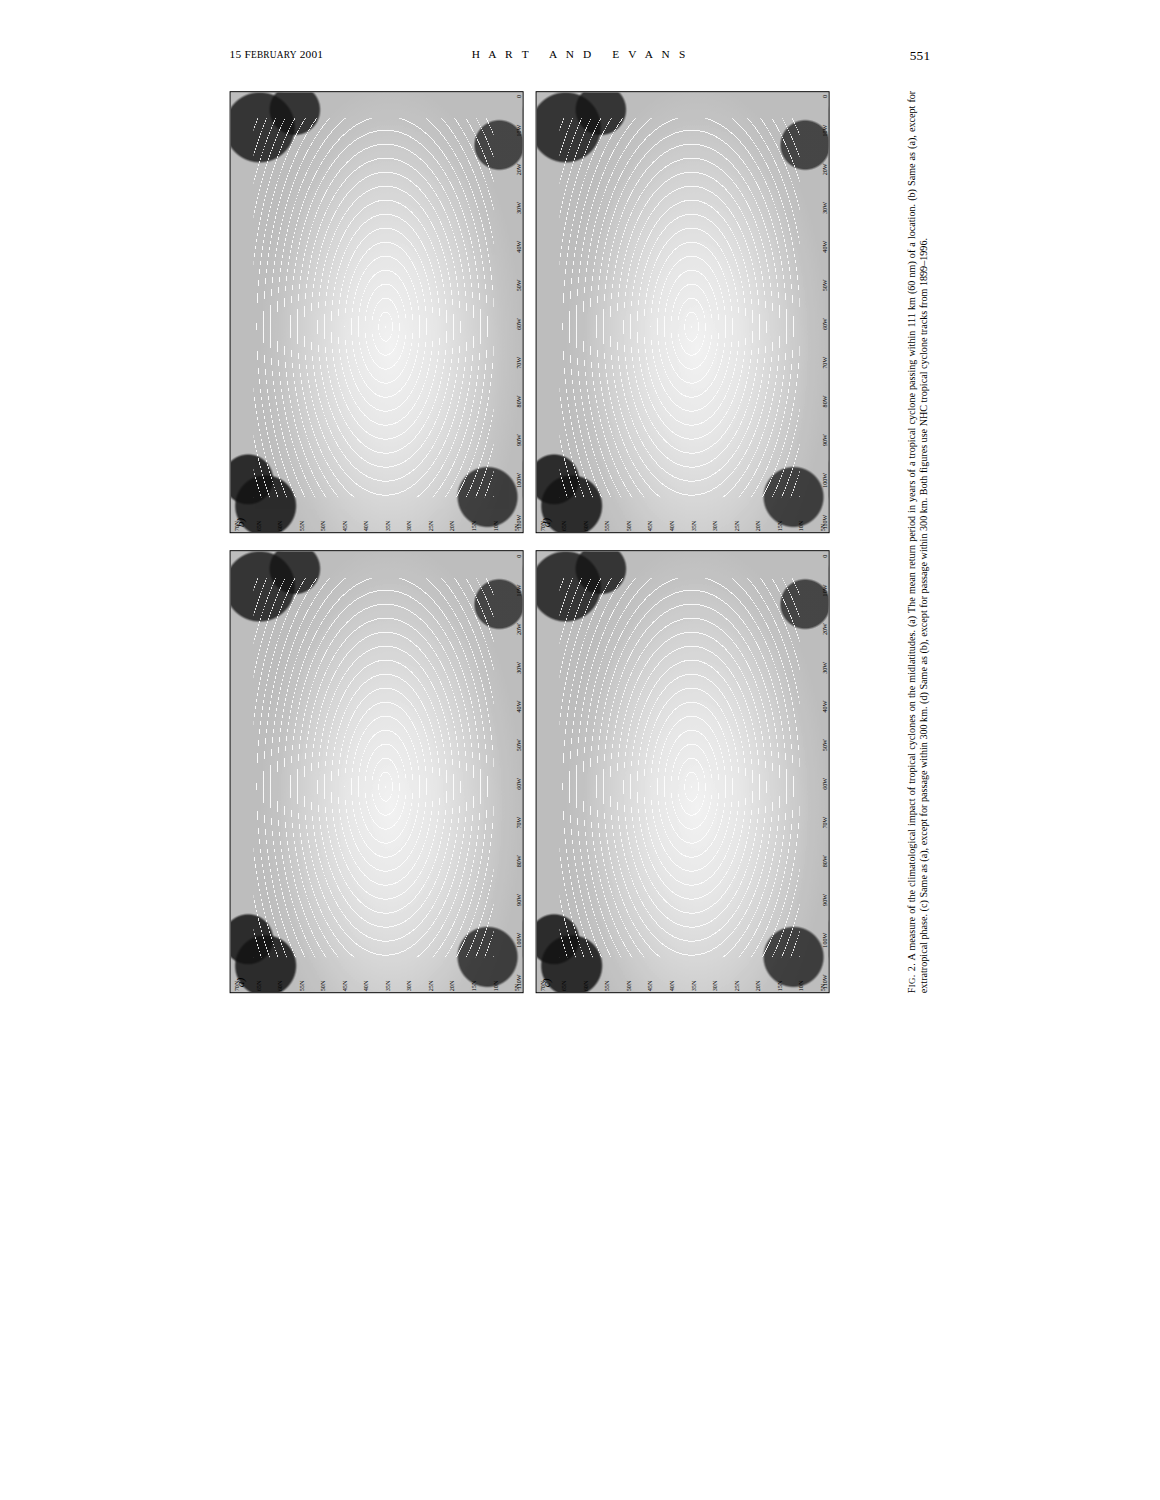15 FEBRUARY 2001 H A R T A N D E V A N S 551
a)
70N 65N 60N 55N 50N 45N 40N 35N 30N 25N 20N 15N 10N 5N
110W 100W 90W 80W 70W 60W 50W 40W 30W 20W 10W 0
b)
70N 65N 60N 55N 50N 45N 40N 35N 30N 25N 20N 15N 10N 5N
110W 100W 90W 80W 70W 60W 50W 40W 30W 20W 10W 0
c)
70N 65N 60N 55N 50N 45N 40N 35N 30N 25N 20N 15N 10N 5N
110W 100W 90W 80W 70W 60W 50W 40W 30W 20W 10W 0
d)
70N 65N 60N 55N 50N 45N 40N 35N 30N 25N 20N 15N 10N 5N
110W 100W 90W 80W 70W 60W 50W 40W 30W 20W 10W 0
FIG. 2. A measure of the climatological impact of tropical cyclones on the midlatitudes. (a) The mean return period in years of a tropical cyclone passing within 111 km (60 nm) of a location. (b) Same as (a), except for extratropical phase. (c) Same as (a), except for passage within 300 km. (d) Same as (b), except for passage within 300 km. Both figures use NHC tropical cyclone tracks from 1899–1996.